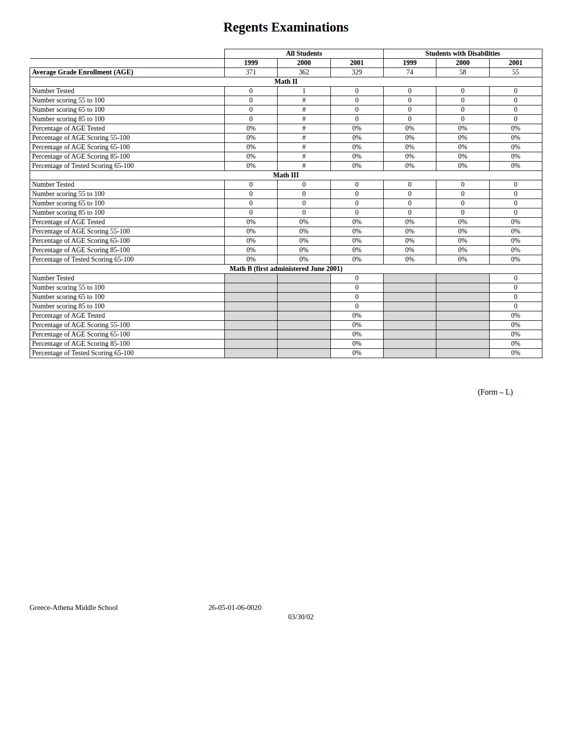Regents Examinations
| | All Students | Students with Disabilities |
| --- | --- | --- |
| | 1999 | 2000 | 2001 | 1999 | 2000 | 2001 |
| Average Grade Enrollment (AGE) | 371 | 362 | 329 | 74 | 58 | 55 |
| Math II |
| Number Tested | 0 | 1 | 0 | 0 | 0 | 0 |
| Number scoring 55 to 100 | 0 | # | 0 | 0 | 0 | 0 |
| Number scoring 65 to 100 | 0 | # | 0 | 0 | 0 | 0 |
| Number scoring 85 to 100 | 0 | # | 0 | 0 | 0 | 0 |
| Percentage of AGE Tested | 0% | # | 0% | 0% | 0% | 0% |
| Percentage of AGE Scoring 55-100 | 0% | # | 0% | 0% | 0% | 0% |
| Percentage of AGE Scoring 65-100 | 0% | # | 0% | 0% | 0% | 0% |
| Percentage of AGE Scoring 85-100 | 0% | # | 0% | 0% | 0% | 0% |
| Percentage of Tested Scoring 65-100 | 0% | # | 0% | 0% | 0% | 0% |
| Math III |
| Number Tested | 0 | 0 | 0 | 0 | 0 | 0 |
| Number scoring 55 to 100 | 0 | 0 | 0 | 0 | 0 | 0 |
| Number scoring 65 to 100 | 0 | 0 | 0 | 0 | 0 | 0 |
| Number scoring 85 to 100 | 0 | 0 | 0 | 0 | 0 | 0 |
| Percentage of AGE Tested | 0% | 0% | 0% | 0% | 0% | 0% |
| Percentage of AGE Scoring 55-100 | 0% | 0% | 0% | 0% | 0% | 0% |
| Percentage of AGE Scoring 65-100 | 0% | 0% | 0% | 0% | 0% | 0% |
| Percentage of AGE Scoring 85-100 | 0% | 0% | 0% | 0% | 0% | 0% |
| Percentage of Tested Scoring 65-100 | 0% | 0% | 0% | 0% | 0% | 0% |
| Math B (first administered June 2001) |
| Number Tested | | | 0 | | | 0 |
| Number scoring 55 to 100 | | | 0 | | | 0 |
| Number scoring 65 to 100 | | | 0 | | | 0 |
| Number scoring 85 to 100 | | | 0 | | | 0 |
| Percentage of AGE Tested | | | 0% | | | 0% |
| Percentage of AGE Scoring 55-100 | | | 0% | | | 0% |
| Percentage of AGE Scoring 65-100 | | | 0% | | | 0% |
| Percentage of AGE Scoring 85-100 | | | 0% | | | 0% |
| Percentage of Tested Scoring 65-100 | | | 0% | | | 0% |
(Form – L)
Greece-Athena Middle School 26-05-01-06-0020
03/30/02